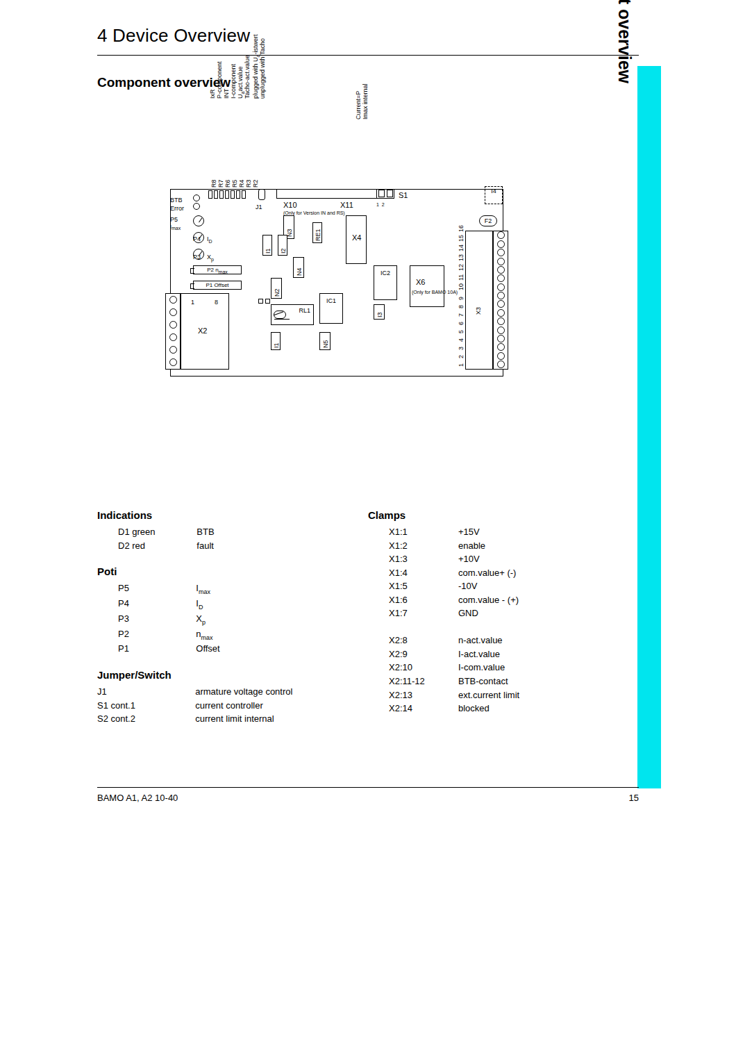4 Device Overview
Component overview
Component overview
IxR
P-component
INT
I-component
Uaact.value
Tacho-act.value
plugged with Ua-istwert
unplugged with Tacho
Current=P
Imax internal
BTB
Error
P5
Imax
P4
ID
P3
Xp
P2 nmax
P1 Offset
R8
R7
R6
R5
R4
R3
R2
J1
X10
X11
(Only for Version IN and RS)
S1
1 2
I4
F2
N3
RE1
X4
I1
I2
N4
N2
RL1
IC1
IC2
I3
X6 (Only for BAMO 10A)
I1
N5
1 8 X2
X3
1
2
3
4
5
6
7
8
9
10
11
12
13
14
15
16
Indications
| D1 green | BTB |
| D2 red | fault |
Poti
| P5 | I max |
| P4 | I D |
| P3 | X p |
| P2 | n max |
| P1 | Offset |
Jumper/Switch
| J1 | armature voltage control |
| S1 cont.1 | current controller |
| S2 cont.2 | current limit internal |
Clamps
| X1:1 | +15V |
| X1:2 | enable |
| X1:3 | +10V |
| X1:4 | com.value+ (-) |
| X1:5 | -10V |
| X1:6 | com.value - (+) |
| X1:7 | GND |
| X2:8 | n-act.value |
| X2:9 | I-act.value |
| X2:10 | I-com.value |
| X2:11-12 | BTB-contact |
| X2:13 | ext.current limit |
| X2:14 | blocked |
BAMO A1, A2 10-40 15